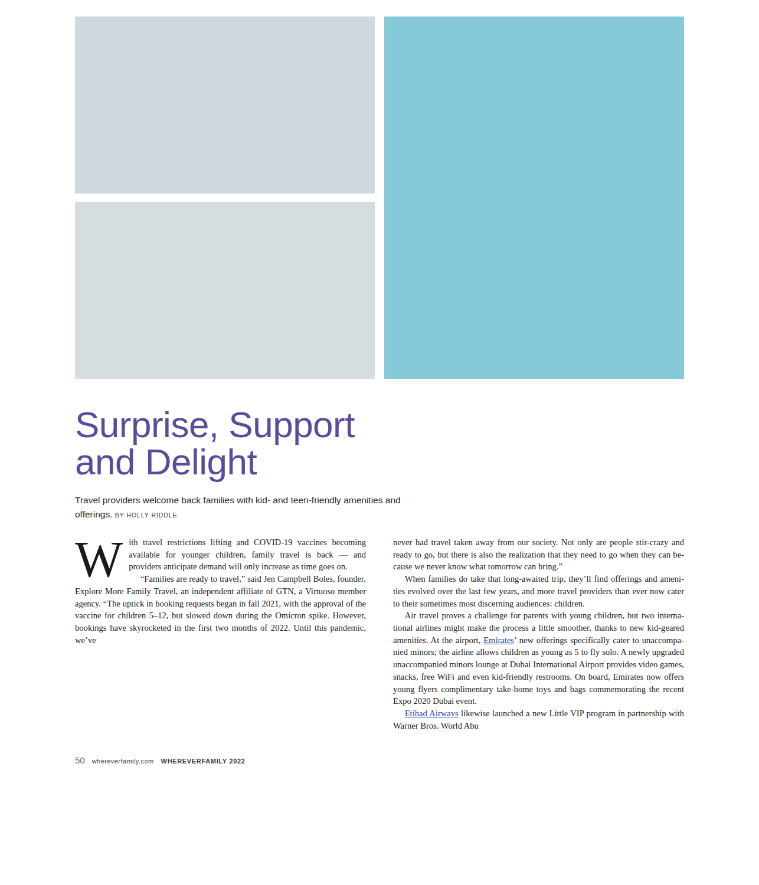Surprise, Support
and Delight
Travel providers welcome back families with kid- and teen-friendly amenities and offerings. by Holly Riddle
With travel restrictions lifting and COVID-19 vaccines becoming available for younger children, family travel is back — and providers anticipate demand will only increase as time goes on.
“Families are ready to travel,” said Jen Campbell Boles, founder, Explore More Family Travel, an independent affiliate of GTN, a Virtuoso member agency. “The uptick in booking requests began in fall 2021, with the approval of the vaccine for children 5–12, but slowed down during the Omicron spike. However, bookings have skyrocketed in the first two months of 2022. Until this pandemic, we’ve
never had travel taken away from our society. Not only are people stir-crazy and ready to go, but there is also the realization that they need to go when they can because we never know what tomorrow can bring.”
When families do take that long-awaited trip, they’ll find offerings and amenities evolved over the last few years, and more travel providers than ever now cater to their sometimes most discerning audiences: children.
Air travel proves a challenge for parents with young children, but two international airlines might make the process a little smoother, thanks to new kid-geared amenities. At the airport, Emirates’ new offerings specifically cater to unaccompanied minors; the airline allows children as young as 5 to fly solo. A newly upgraded unaccompanied minors lounge at Dubai International Airport provides video games, snacks, free WiFi and even kid-friendly restrooms. On board, Emirates now offers young flyers complimentary take-home toys and bags commemorating the recent Expo 2020 Dubai event.
Etihad Airways likewise launched a new Little VIP program in partnership with Warner Bros. World Abu
50 whereverfamily.com WHEREVERFAMILY 2022